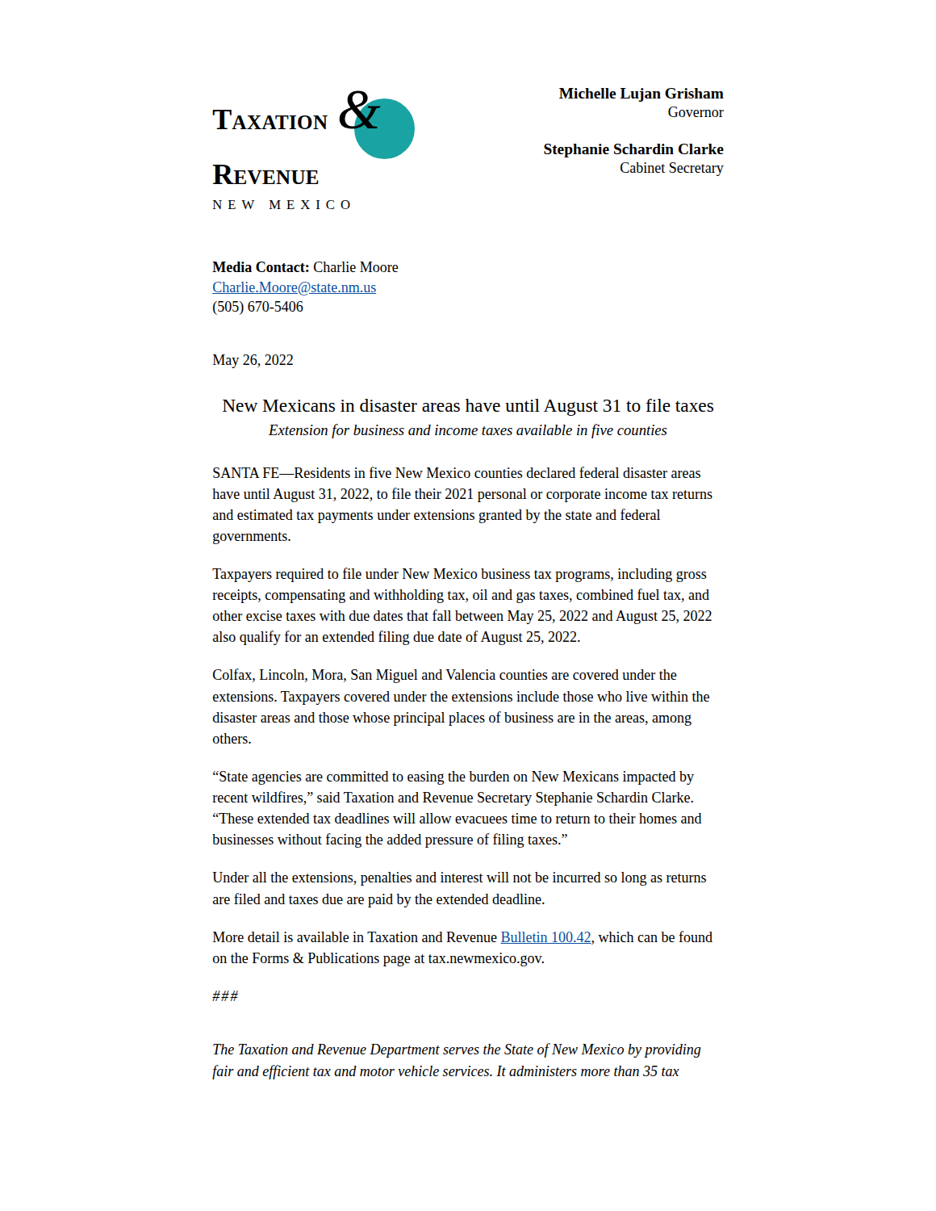Taxation &
Revenue
New Mexico
Michelle Lujan Grisham
Governor
Stephanie Schardin Clarke
Cabinet Secretary
Media Contact: Charlie Moore
Charlie.Moore@state.nm.us
(505) 670-5406
May 26, 2022
New Mexicans in disaster areas have until August 31 to file taxes
Extension for business and income taxes available in five counties
SANTA FE—Residents in five New Mexico counties declared federal disaster areas have until August 31, 2022, to file their 2021 personal or corporate income tax returns and estimated tax payments under extensions granted by the state and federal governments.
Taxpayers required to file under New Mexico business tax programs, including gross receipts, compensating and withholding tax, oil and gas taxes, combined fuel tax, and other excise taxes with due dates that fall between May 25, 2022 and August 25, 2022 also qualify for an extended filing due date of August 25, 2022.
Colfax, Lincoln, Mora, San Miguel and Valencia counties are covered under the extensions. Taxpayers covered under the extensions include those who live within the disaster areas and those whose principal places of business are in the areas, among others.
“State agencies are committed to easing the burden on New Mexicans impacted by recent wildfires,” said Taxation and Revenue Secretary Stephanie Schardin Clarke. “These extended tax deadlines will allow evacuees time to return to their homes and businesses without facing the added pressure of filing taxes.”
Under all the extensions, penalties and interest will not be incurred so long as returns are filed and taxes due are paid by the extended deadline.
More detail is available in Taxation and Revenue Bulletin 100.42, which can be found on the Forms & Publications page at tax.newmexico.gov.
###
The Taxation and Revenue Department serves the State of New Mexico by providing fair and efficient tax and motor vehicle services. It administers more than 35 tax